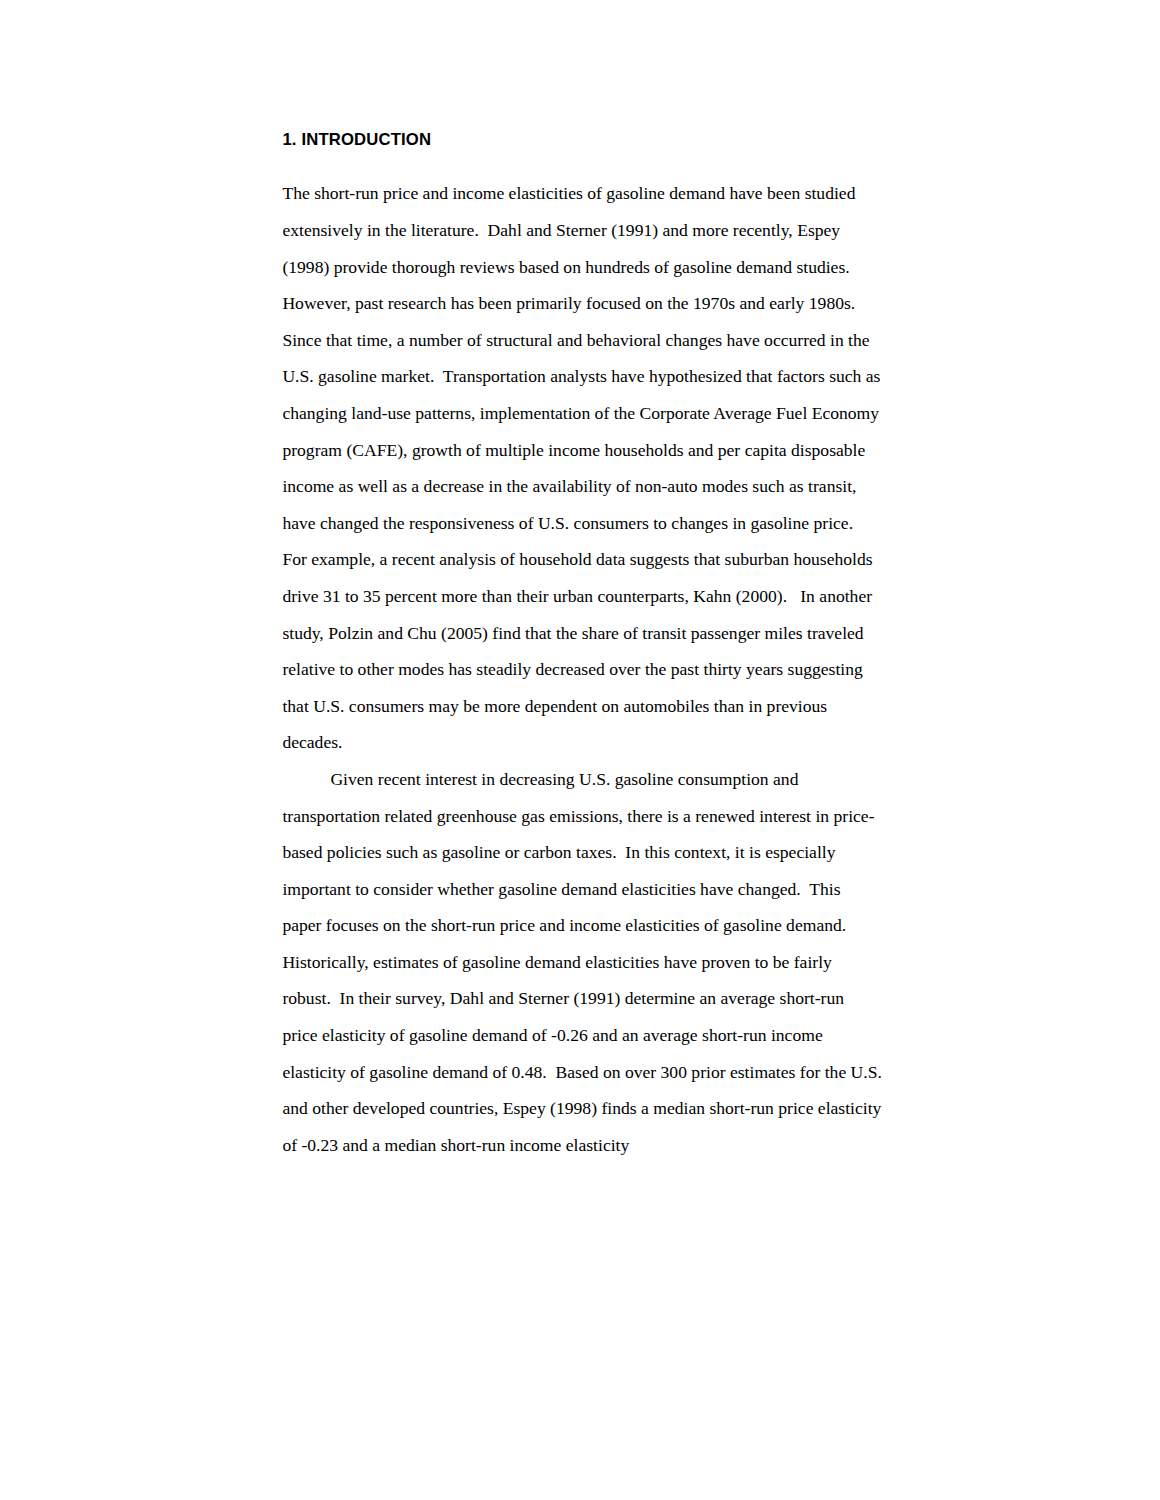1. INTRODUCTION
The short-run price and income elasticities of gasoline demand have been studied extensively in the literature. Dahl and Sterner (1991) and more recently, Espey (1998) provide thorough reviews based on hundreds of gasoline demand studies. However, past research has been primarily focused on the 1970s and early 1980s. Since that time, a number of structural and behavioral changes have occurred in the U.S. gasoline market. Transportation analysts have hypothesized that factors such as changing land-use patterns, implementation of the Corporate Average Fuel Economy program (CAFE), growth of multiple income households and per capita disposable income as well as a decrease in the availability of non-auto modes such as transit, have changed the responsiveness of U.S. consumers to changes in gasoline price. For example, a recent analysis of household data suggests that suburban households drive 31 to 35 percent more than their urban counterparts, Kahn (2000). In another study, Polzin and Chu (2005) find that the share of transit passenger miles traveled relative to other modes has steadily decreased over the past thirty years suggesting that U.S. consumers may be more dependent on automobiles than in previous decades.
Given recent interest in decreasing U.S. gasoline consumption and transportation related greenhouse gas emissions, there is a renewed interest in price-based policies such as gasoline or carbon taxes. In this context, it is especially important to consider whether gasoline demand elasticities have changed. This paper focuses on the short-run price and income elasticities of gasoline demand. Historically, estimates of gasoline demand elasticities have proven to be fairly robust. In their survey, Dahl and Sterner (1991) determine an average short-run price elasticity of gasoline demand of -0.26 and an average short-run income elasticity of gasoline demand of 0.48. Based on over 300 prior estimates for the U.S. and other developed countries, Espey (1998) finds a median short-run price elasticity of -0.23 and a median short-run income elasticity